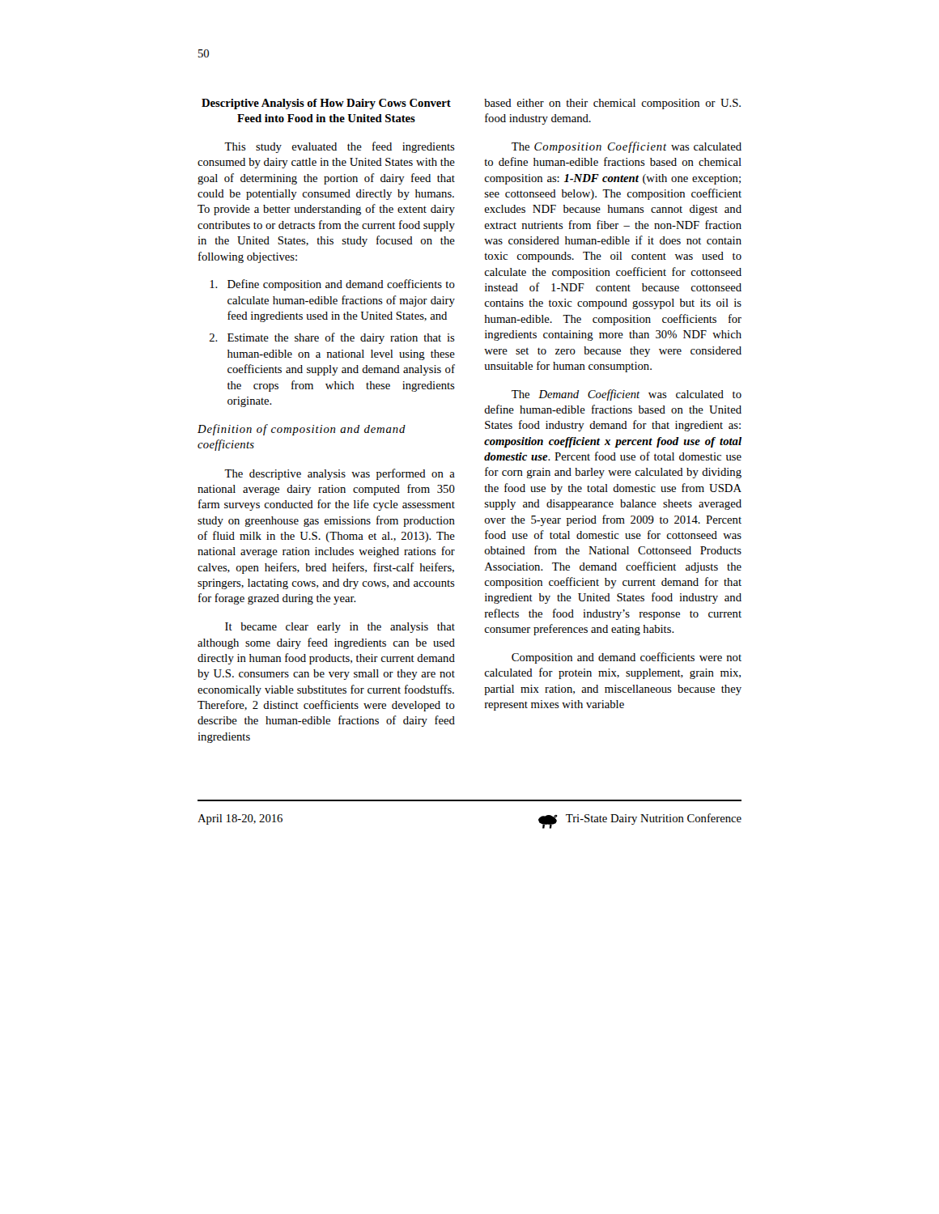50
Descriptive Analysis of How Dairy Cows Convert Feed into Food in the United States
This study evaluated the feed ingredients consumed by dairy cattle in the United States with the goal of determining the portion of dairy feed that could be potentially consumed directly by humans. To provide a better understanding of the extent dairy contributes to or detracts from the current food supply in the United States, this study focused on the following objectives:
Define composition and demand coefficients to calculate human-edible fractions of major dairy feed ingredients used in the United States, and
Estimate the share of the dairy ration that is human-edible on a national level using these coefficients and supply and demand analysis of the crops from which these ingredients originate.
Definition of composition and demand coefficients
The descriptive analysis was performed on a national average dairy ration computed from 350 farm surveys conducted for the life cycle assessment study on greenhouse gas emissions from production of fluid milk in the U.S. (Thoma et al., 2013). The national average ration includes weighed rations for calves, open heifers, bred heifers, first-calf heifers, springers, lactating cows, and dry cows, and accounts for forage grazed during the year.
It became clear early in the analysis that although some dairy feed ingredients can be used directly in human food products, their current demand by U.S. consumers can be very small or they are not economically viable substitutes for current foodstuffs. Therefore, 2 distinct coefficients were developed to describe the human-edible fractions of dairy feed ingredients
based either on their chemical composition or U.S. food industry demand.
The Composition Coefficient was calculated to define human-edible fractions based on chemical composition as: 1-NDF content (with one exception; see cottonseed below). The composition coefficient excludes NDF because humans cannot digest and extract nutrients from fiber – the non-NDF fraction was considered human-edible if it does not contain toxic compounds. The oil content was used to calculate the composition coefficient for cottonseed instead of 1-NDF content because cottonseed contains the toxic compound gossypol but its oil is human-edible. The composition coefficients for ingredients containing more than 30% NDF which were set to zero because they were considered unsuitable for human consumption.
The Demand Coefficient was calculated to define human-edible fractions based on the United States food industry demand for that ingredient as: composition coefficient x percent food use of total domestic use. Percent food use of total domestic use for corn grain and barley were calculated by dividing the food use by the total domestic use from USDA supply and disappearance balance sheets averaged over the 5-year period from 2009 to 2014. Percent food use of total domestic use for cottonseed was obtained from the National Cottonseed Products Association. The demand coefficient adjusts the composition coefficient by current demand for that ingredient by the United States food industry and reflects the food industry’s response to current consumer preferences and eating habits.
Composition and demand coefficients were not calculated for protein mix, supplement, grain mix, partial mix ration, and miscellaneous because they represent mixes with variable
April 18-20, 2016
Tri-State Dairy Nutrition Conference